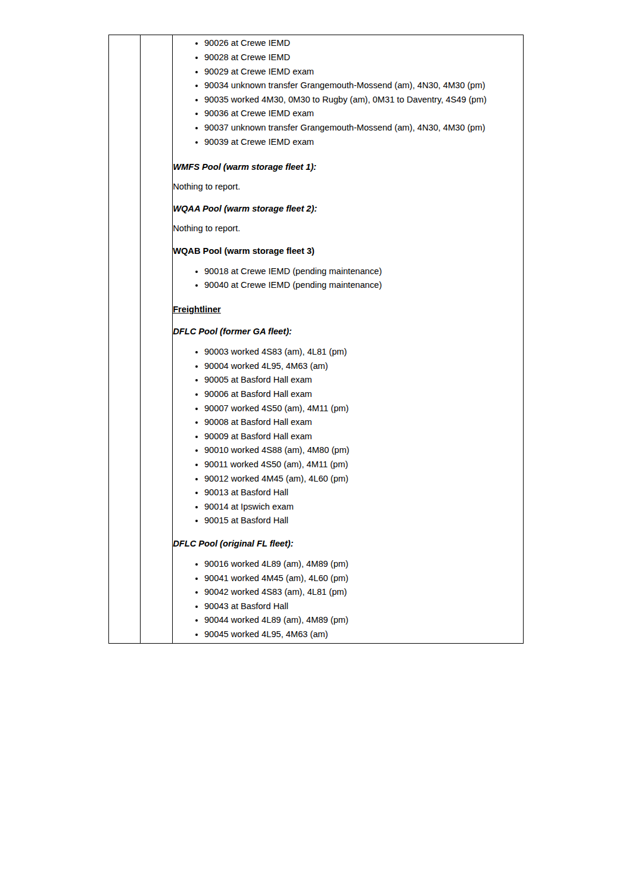| | | 90026 at Crewe IEMD 90028 at Crewe IEMD 90029 at Crewe IEMD exam 90034 unknown transfer Grangemouth-Mossend (am), 4N30, 4M30 (pm) 90035 worked 4M30, 0M30 to Rugby (am), 0M31 to Daventry, 4S49 (pm) 90036 at Crewe IEMD exam 90037 unknown transfer Grangemouth-Mossend (am), 4N30, 4M30 (pm) 90039 at Crewe IEMD exam WMFS Pool (warm storage fleet 1): Nothing to report. WQAA Pool (warm storage fleet 2): Nothing to report. WQAB Pool (warm storage fleet 3) 90018 at Crewe IEMD (pending maintenance) 90040 at Crewe IEMD (pending maintenance) Freightliner DFLC Pool (former GA fleet): 90003 worked 4S83 (am), 4L81 (pm) 90004 worked 4L95, 4M63 (am) 90005 at Basford Hall exam 90006 at Basford Hall exam 90007 worked 4S50 (am), 4M11 (pm) 90008 at Basford Hall exam 90009 at Basford Hall exam 90010 worked 4S88 (am), 4M80 (pm) 90011 worked 4S50 (am), 4M11 (pm) 90012 worked 4M45 (am), 4L60 (pm) 90013 at Basford Hall 90014 at Ipswich exam 90015 at Basford Hall DFLC Pool (original FL fleet): 90016 worked 4L89 (am), 4M89 (pm) 90041 worked 4M45 (am), 4L60 (pm) 90042 worked 4S83 (am), 4L81 (pm) 90043 at Basford Hall 90044 worked 4L89 (am), 4M89 (pm) 90045 worked 4L95, 4M63 (am) |